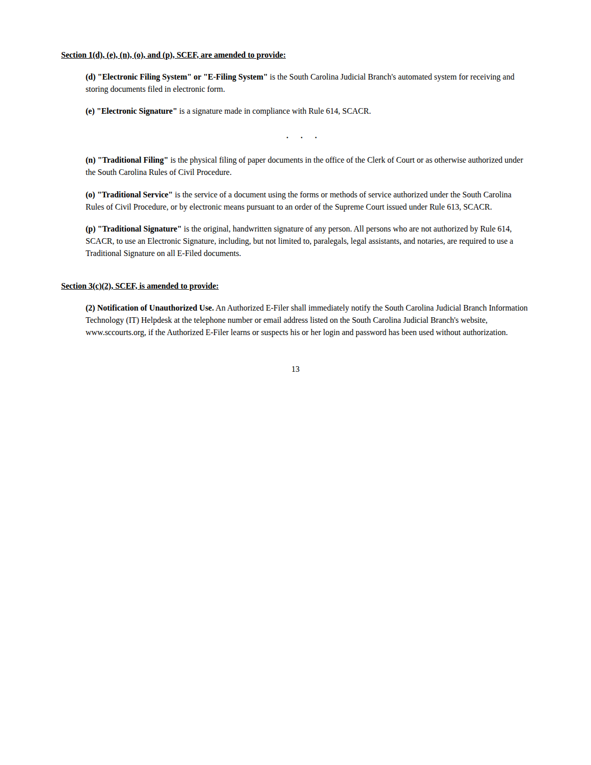Section 1(d), (e), (n), (o), and (p), SCEF, are amended to provide:
(d) "Electronic Filing System" or "E-Filing System" is the South Carolina Judicial Branch's automated system for receiving and storing documents filed in electronic form.
(e) "Electronic Signature" is a signature made in compliance with Rule 614, SCACR.
...
(n) "Traditional Filing" is the physical filing of paper documents in the office of the Clerk of Court or as otherwise authorized under the South Carolina Rules of Civil Procedure.
(o) "Traditional Service" is the service of a document using the forms or methods of service authorized under the South Carolina Rules of Civil Procedure, or by electronic means pursuant to an order of the Supreme Court issued under Rule 613, SCACR.
(p) "Traditional Signature" is the original, handwritten signature of any person. All persons who are not authorized by Rule 614, SCACR, to use an Electronic Signature, including, but not limited to, paralegals, legal assistants, and notaries, are required to use a Traditional Signature on all E-Filed documents.
Section 3(c)(2), SCEF, is amended to provide:
(2) Notification of Unauthorized Use. An Authorized E-Filer shall immediately notify the South Carolina Judicial Branch Information Technology (IT) Helpdesk at the telephone number or email address listed on the South Carolina Judicial Branch's website, www.sccourts.org, if the Authorized E-Filer learns or suspects his or her login and password has been used without authorization.
13